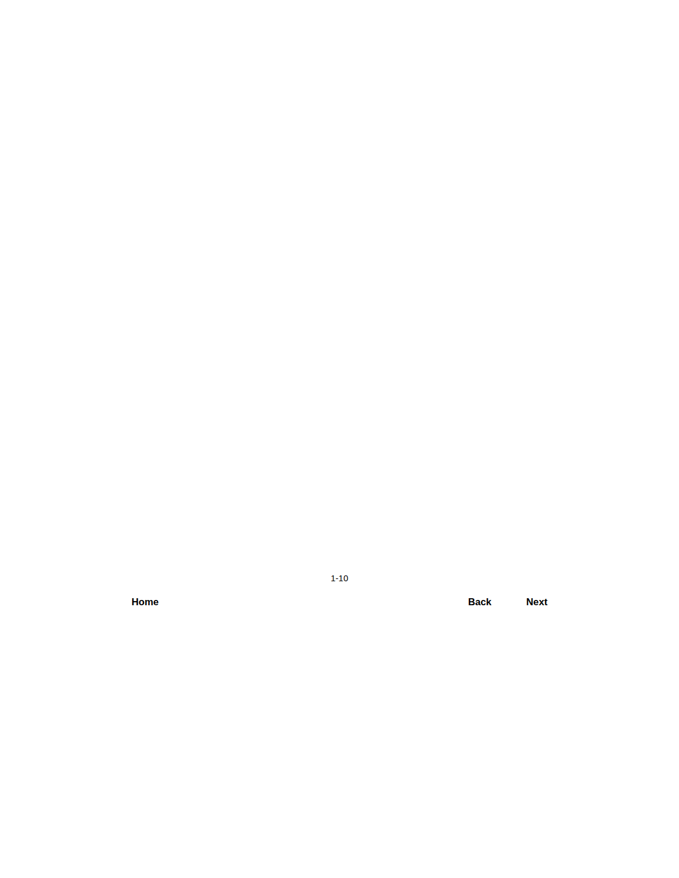1-10
Home Back Next